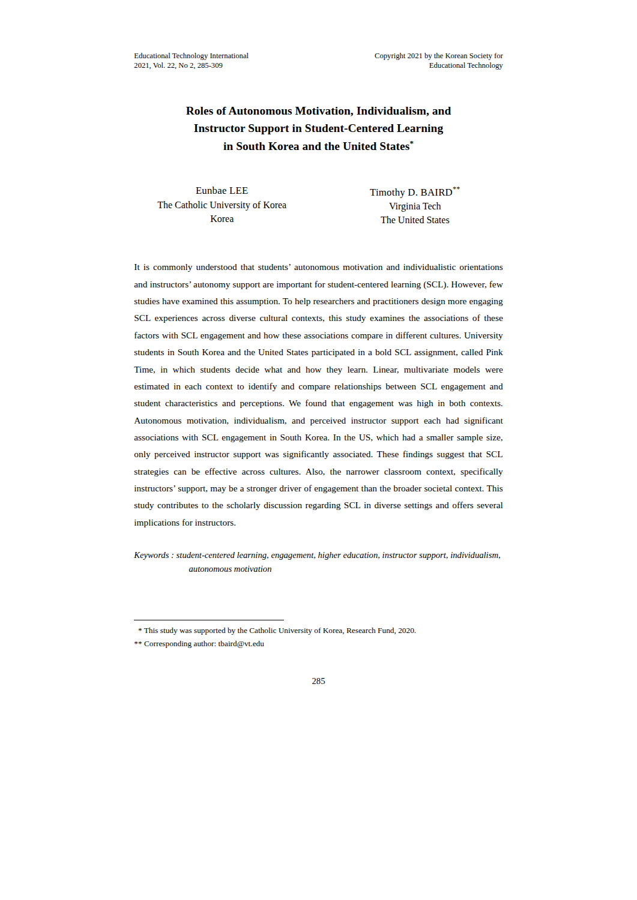Educational Technology International
2021, Vol. 22, No 2, 285-309
Copyright 2021 by the Korean Society for
Educational Technology
Roles of Autonomous Motivation, Individualism, and
Instructor Support in Student-Centered Learning
in South Korea and the United States*
Eunbae LEE
The Catholic University of Korea
Korea
Timothy D. BAIRD**
Virginia Tech
The United States
It is commonly understood that students’ autonomous motivation and individualistic orientations and instructors’ autonomy support are important for student-centered learning (SCL). However, few studies have examined this assumption. To help researchers and practitioners design more engaging SCL experiences across diverse cultural contexts, this study examines the associations of these factors with SCL engagement and how these associations compare in different cultures. University students in South Korea and the United States participated in a bold SCL assignment, called Pink Time, in which students decide what and how they learn. Linear, multivariate models were estimated in each context to identify and compare relationships between SCL engagement and student characteristics and perceptions. We found that engagement was high in both contexts. Autonomous motivation, individualism, and perceived instructor support each had significant associations with SCL engagement in South Korea. In the US, which had a smaller sample size, only perceived instructor support was significantly associated. These findings suggest that SCL strategies can be effective across cultures. Also, the narrower classroom context, specifically instructors’ support, may be a stronger driver of engagement than the broader societal context. This study contributes to the scholarly discussion regarding SCL in diverse settings and offers several implications for instructors.
Keywords : student-centered learning, engagement, higher education, instructor support, individualism, autonomous motivation
* This study was supported by the Catholic University of Korea, Research Fund, 2020.
** Corresponding author: tbaird@vt.edu
285